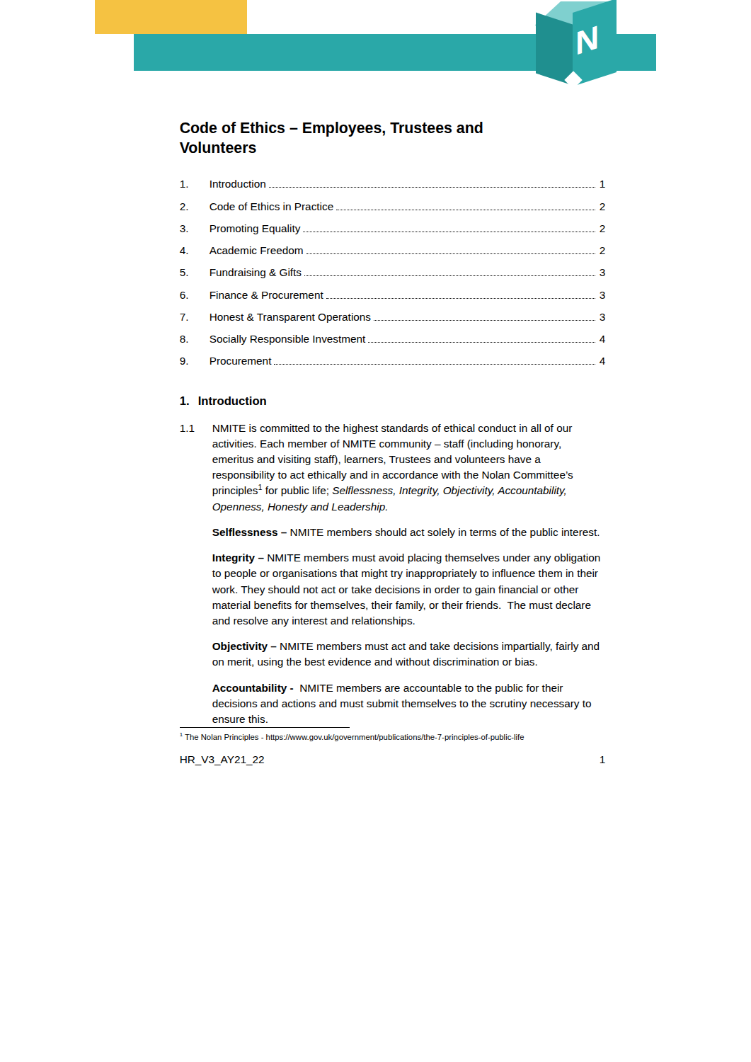N
Code of Ethics – Employees, Trustees and
Volunteers
1. Introduction 1
2. Code of Ethics in Practice 2
3. Promoting Equality 2
4. Academic Freedom 2
5. Fundraising & Gifts 3
6. Finance & Procurement 3
7. Honest & Transparent Operations 3
8. Socially Responsible Investment 4
9. Procurement 4
1. Introduction
1.1
NMITE is committed to the highest standards of ethical conduct in all of our activities. Each member of NMITE community – staff (including honorary, emeritus and visiting staff), learners, Trustees and volunteers have a responsibility to act ethically and in accordance with the Nolan Committee’s principles1 for public life; Selflessness, Integrity, Objectivity, Accountability, Openness, Honesty and Leadership.
Selflessness – NMITE members should act solely in terms of the public interest.
Integrity – NMITE members must avoid placing themselves under any obligation to people or organisations that might try inappropriately to influence them in their work. They should not act or take decisions in order to gain financial or other material benefits for themselves, their family, or their friends. The must declare and resolve any interest and relationships.
Objectivity – NMITE members must act and take decisions impartially, fairly and on merit, using the best evidence and without discrimination or bias.
Accountability - NMITE members are accountable to the public for their decisions and actions and must submit themselves to the scrutiny necessary to ensure this.
1 The Nolan Principles - https://www.gov.uk/government/publications/the-7-principles-of-public-life
HR_V3_AY21_22
1